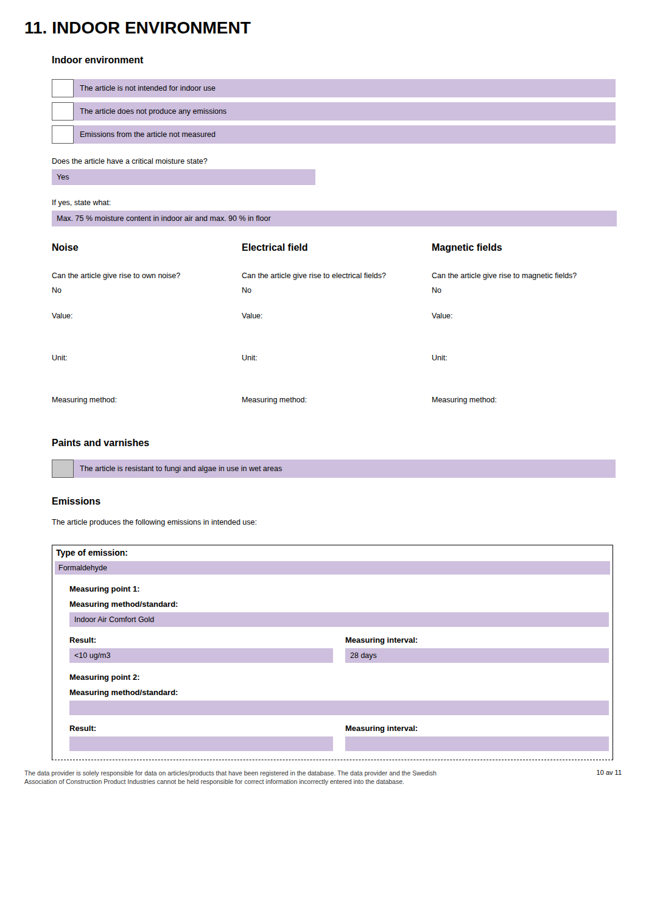11. INDOOR ENVIRONMENT
Indoor environment
The article is not intended for indoor use
The article does not produce any emissions
Emissions from the article not measured
Does the article have a critical moisture state?
Yes
If yes, state what:
Max. 75 % moisture content in indoor air and max. 90 % in floor
Noise
Can the article give rise to own noise?
No
Value:
Unit:
Measuring method:
Electrical field
Can the article give rise to electrical fields?
No
Value:
Unit:
Measuring method:
Magnetic fields
Can the article give rise to magnetic fields?
No
Value:
Unit:
Measuring method:
Paints and varnishes
The article is resistant to fungi and algae in use in wet areas
Emissions
The article produces the following emissions in intended use:
Type of emission:
Formaldehyde
Measuring point 1:
Measuring method/standard:
Indoor Air Comfort Gold
Result:
<10 ug/m3
Measuring interval:
28 days
Measuring point 2:
Measuring method/standard:
Result:
Measuring interval:
The data provider is solely responsible for data on articles/products that have been registered in the database. The data provider and the Swedish Association of Construction Product Industries cannot be held responsible for correct information incorrectly entered into the database.
10 av 11